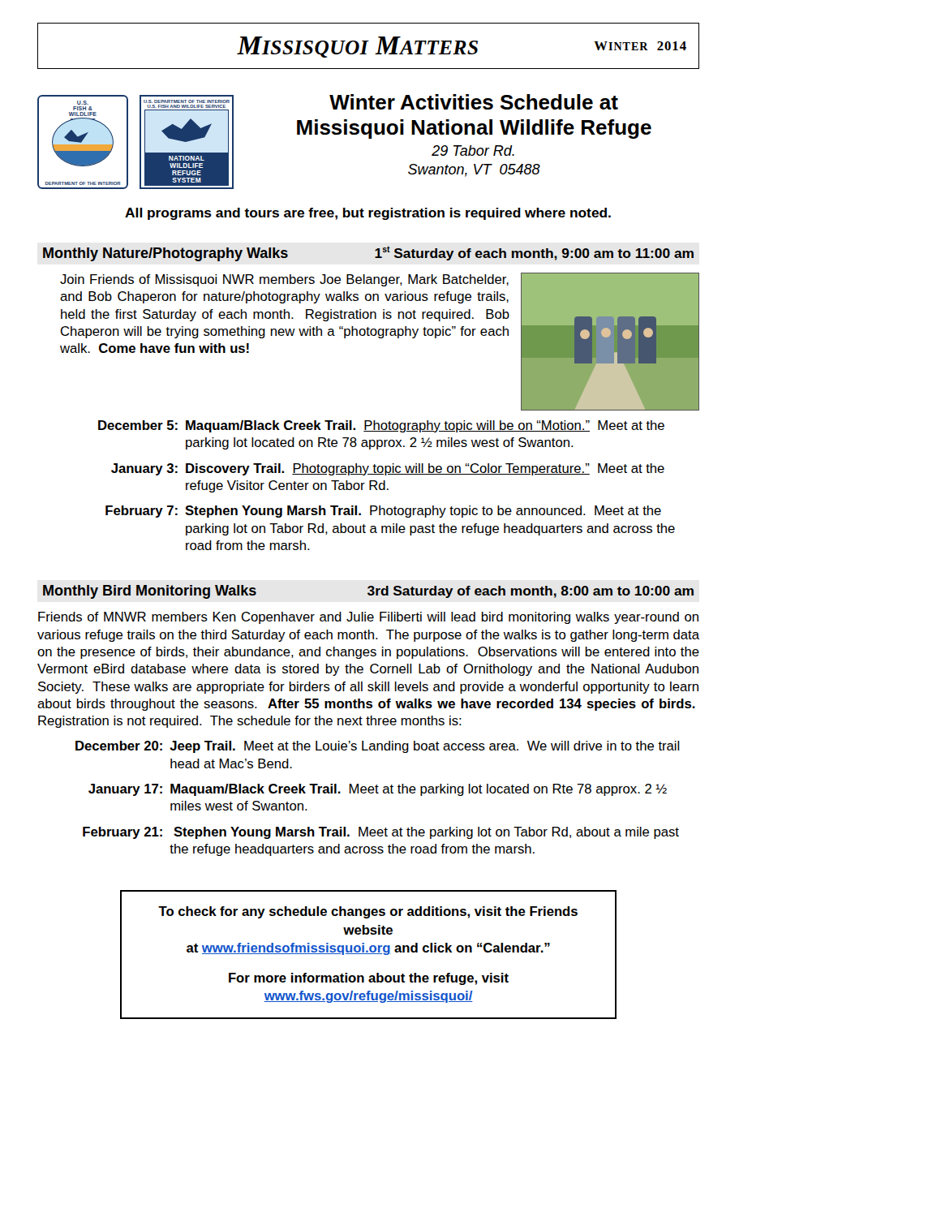MISSISQUOI MATTERS
WINTER 2014
U.S.
FISH &
WILDLIFE
SERVICE
DEPARTMENT OF THE INTERIOR
U.S. DEPARTMENT OF THE INTERIOR
U.S. FISH AND WILDLIFE SERVICE
NATIONAL
WILDLIFE
REFUGE
SYSTEM
Winter Activities Schedule at
Missisquoi National Wildlife Refuge
29 Tabor Rd.
Swanton, VT 05488
All programs and tours are free, but registration is required where noted.
Monthly Nature/Photography Walks 1st Saturday of each month, 9:00 am to 11:00 am
Join Friends of Missisquoi NWR members Joe Belanger, Mark Batchelder, and Bob Chaperon for nature/photography walks on various refuge trails, held the first Saturday of each month. Registration is not required. Bob Chaperon will be trying something new with a “photography topic” for each walk. Come have fun with us!
| December 5: | Maquam/Black Creek Trail. Photography topic will be on “Motion.” Meet at the parking lot located on Rte 78 approx. 2 ½ miles west of Swanton. |
| January 3: | Discovery Trail. Photography topic will be on “Color Temperature.” Meet at the refuge Visitor Center on Tabor Rd. |
| February 7: | Stephen Young Marsh Trail. Photography topic to be announced. Meet at the parking lot on Tabor Rd, about a mile past the refuge headquarters and across the road from the marsh. |
Monthly Bird Monitoring Walks 3rd Saturday of each month, 8:00 am to 10:00 am
Friends of MNWR members Ken Copenhaver and Julie Filiberti will lead bird monitoring walks year-round on various refuge trails on the third Saturday of each month. The purpose of the walks is to gather long-term data on the presence of birds, their abundance, and changes in populations. Observations will be entered into the Vermont eBird database where data is stored by the Cornell Lab of Ornithology and the National Audubon Society. These walks are appropriate for birders of all skill levels and provide a wonderful opportunity to learn about birds throughout the seasons. After 55 months of walks we have recorded 134 species of birds. Registration is not required. The schedule for the next three months is:
| December 20: | Jeep Trail. Meet at the Louie’s Landing boat access area. We will drive in to the trail head at Mac’s Bend. |
| January 17: | Maquam/Black Creek Trail. Meet at the parking lot located on Rte 78 approx. 2 ½ miles west of Swanton. |
| February 21: | Stephen Young Marsh Trail. Meet at the parking lot on Tabor Rd, about a mile past the refuge headquarters and across the road from the marsh. |
To check for any schedule changes or additions, visit the Friends website
at www.friendsofmissisquoi.org and click on “Calendar.”
For more information about the refuge, visit www.fws.gov/refuge/missisquoi/